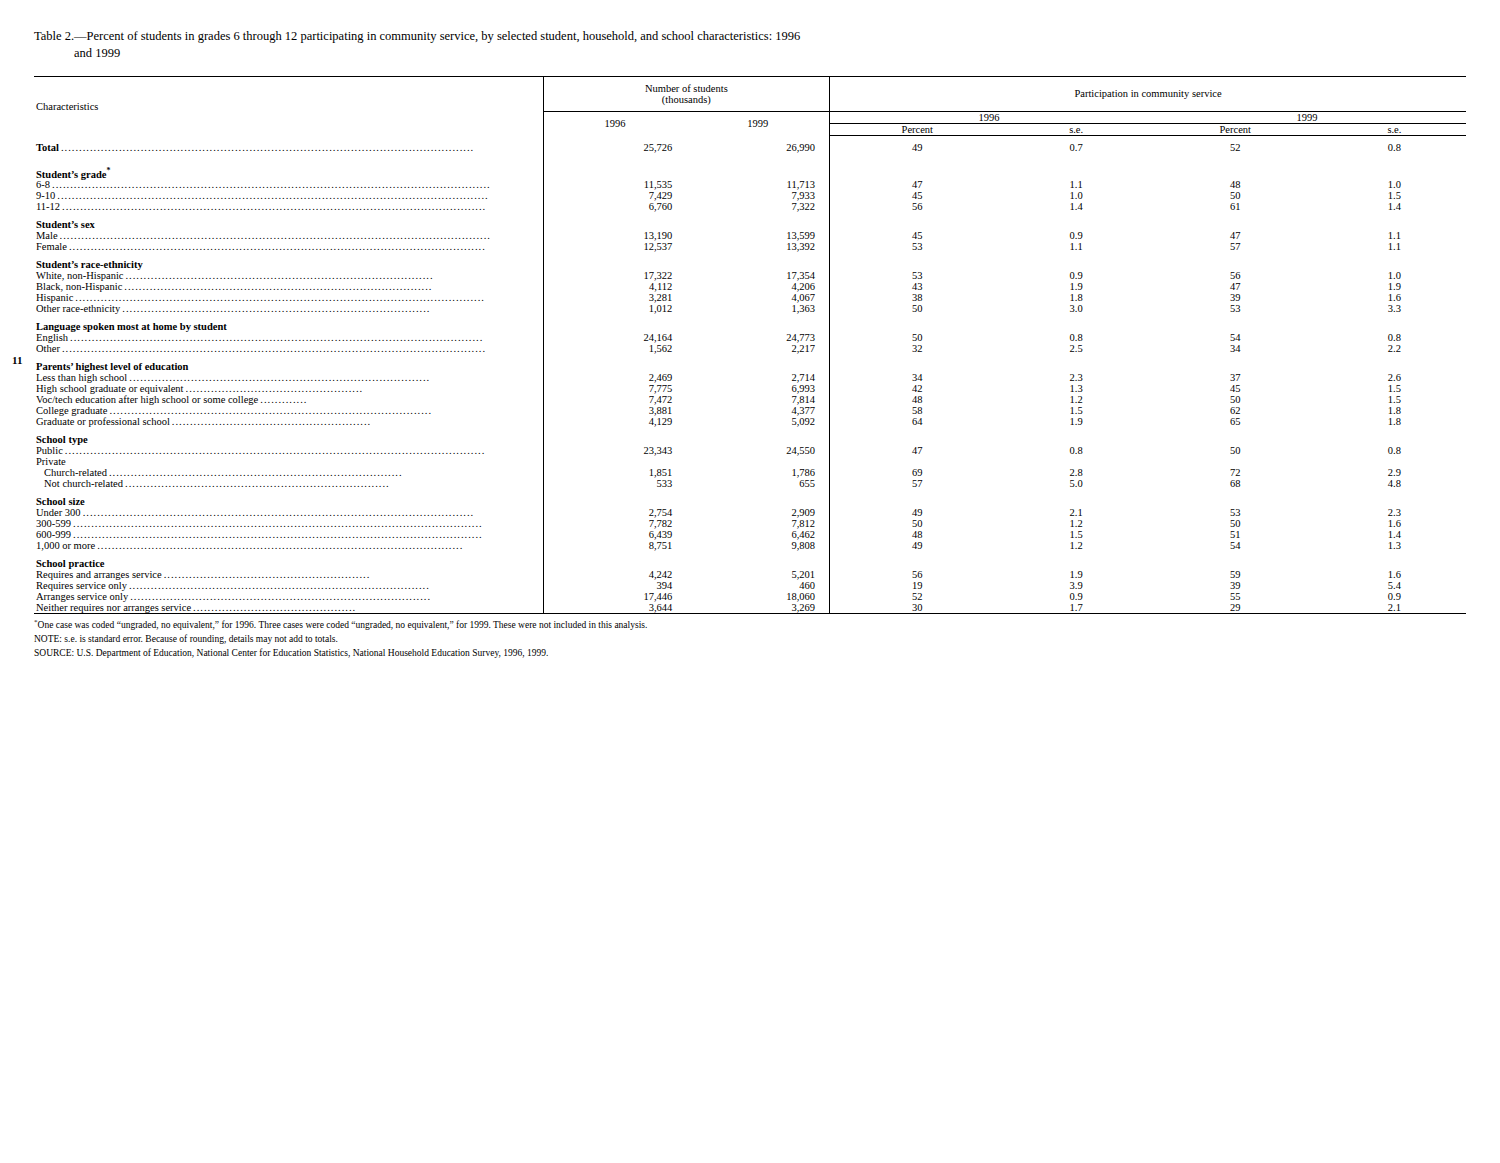Table 2.—Percent of students in grades 6 through 12 participating in community service, by selected student, household, and school characteristics: 1996 and 1999
| Characteristics | Number of students (thousands) | Participation in community service |
| --- | --- | --- |
| 1996 | 1999 | 1996 | 1999 |
| Percent | s.e. | Percent | s.e. |
| Total .................................................................................................................. | 25,726 | 26,990 | 49 | 0.7 | 52 | 0.8 |
| Student’s grade * | | | | | | |
| 6-8 ......................................................................................................................... | 11,535 | 11,713 | 47 | 1.1 | 48 | 1.0 |
| 9-10 ....................................................................................................................... | 7,429 | 7,933 | 45 | 1.0 | 50 | 1.5 |
| 11-12 ..................................................................................................................... | 6,760 | 7,322 | 56 | 1.4 | 61 | 1.4 |
| Student’s sex | | | | | | |
| Male ....................................................................................................................... | 13,190 | 13,599 | 45 | 0.9 | 47 | 1.1 |
| Female ................................................................................................................... | 12,537 | 13,392 | 53 | 1.1 | 57 | 1.1 |
| Student’s race-ethnicity | | | | | | |
| White, non-Hispanic ..................................................................................... | 17,322 | 17,354 | 53 | 0.9 | 56 | 1.0 |
| Black, non-Hispanic ..................................................................................... | 4,112 | 4,206 | 43 | 1.9 | 47 | 1.9 |
| Hispanic ................................................................................................................. | 3,281 | 4,067 | 38 | 1.8 | 39 | 1.6 |
| Other race-ethnicity ..................................................................................... | 1,012 | 1,363 | 50 | 3.0 | 53 | 3.3 |
| Language spoken most at home by student | | | | | | |
| English .................................................................................................................. | 24,164 | 24,773 | 50 | 0.8 | 54 | 0.8 |
| Other ..................................................................................................................... | 1,562 | 2,217 | 32 | 2.5 | 34 | 2.2 |
| 11 Parents’ highest level of education | | | | | | |
| Less than high school ................................................................................... | 2,469 | 2,714 | 34 | 2.3 | 37 | 2.6 |
| High school graduate or equivalent ................................................. | 7,775 | 6,993 | 42 | 1.3 | 45 | 1.5 |
| Voc/tech education after high school or some college ............. | 7,472 | 7,814 | 48 | 1.2 | 50 | 1.5 |
| College graduate ......................................................................................... | 3,881 | 4,377 | 58 | 1.5 | 62 | 1.8 |
| Graduate or professional school ....................................................... | 4,129 | 5,092 | 64 | 1.9 | 65 | 1.8 |
| School type | | | | | | |
| Public .................................................................................................................... | 23,343 | 24,550 | 47 | 0.8 | 50 | 0.8 |
| Private | | | | | | |
| Church-related ................................................................................. | 1,851 | 1,786 | 69 | 2.8 | 72 | 2.9 |
| Not church-related ......................................................................... | 533 | 655 | 57 | 5.0 | 68 | 4.8 |
| School size | | | | | | |
| Under 300 ............................................................................................................ | 2,754 | 2,909 | 49 | 2.1 | 53 | 2.3 |
| 300-599 ................................................................................................................. | 7,782 | 7,812 | 50 | 1.2 | 50 | 1.6 |
| 600-999 ................................................................................................................. | 6,439 | 6,462 | 48 | 1.5 | 51 | 1.4 |
| 1,000 or more ..................................................................................................... | 8,751 | 9,808 | 49 | 1.2 | 54 | 1.3 |
| School practice | | | | | | |
| Requires and arranges service ......................................................... | 4,242 | 5,201 | 56 | 1.9 | 59 | 1.6 |
| Requires service only ................................................................................... | 394 | 460 | 19 | 3.9 | 39 | 5.4 |
| Arranges service only ................................................................................... | 17,446 | 18,060 | 52 | 0.9 | 55 | 0.9 |
| Neither requires nor arranges service ............................................. | 3,644 | 3,269 | 30 | 1.7 | 29 | 2.1 |
*One case was coded “ungraded, no equivalent,” for 1996. Three cases were coded “ungraded, no equivalent,” for 1999. These were not included in this analysis.
NOTE: s.e. is standard error. Because of rounding, details may not add to totals.
SOURCE: U.S. Department of Education, National Center for Education Statistics, National Household Education Survey, 1996, 1999.